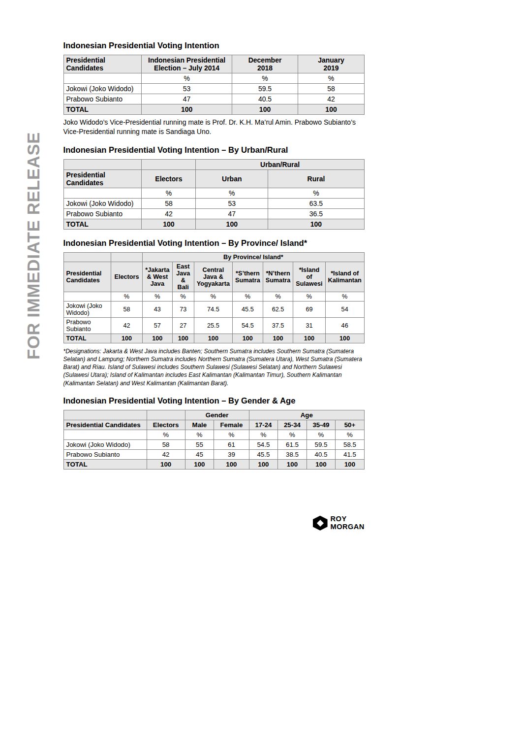FOR IMMEDIATE RELEASE
Indonesian Presidential Voting Intention
| Presidential Candidates | Indonesian Presidential Election – July 2014 | December 2018 | January 2019 |
| --- | --- | --- | --- |
| | % | % | % |
| Jokowi (Joko Widodo) | 53 | 59.5 | 58 |
| Prabowo Subianto | 47 | 40.5 | 42 |
| TOTAL | 100 | 100 | 100 |
Joko Widodo’s Vice-Presidential running mate is Prof. Dr. K.H. Ma’rul Amin. Prabowo Subianto’s Vice-Presidential running mate is Sandiaga Uno.
Indonesian Presidential Voting Intention – By Urban/Rural
| | | Urban/Rural |
| --- | --- | --- |
| Presidential Candidates | Electors | Urban | Rural |
| | % | % | % |
| Jokowi (Joko Widodo) | 58 | 53 | 63.5 |
| Prabowo Subianto | 42 | 47 | 36.5 |
| TOTAL | 100 | 100 | 100 |
Indonesian Presidential Voting Intention – By Province/ Island*
| | | By Province/ Island* |
| --- | --- | --- |
| Presidential Candidates | Electors | *Jakarta & West Java | East Java & Bali | Central Java & Yogyakarta | *S’thern Sumatra | *N’thern Sumatra | *Island of Sulawesi | *Island of Kalimantan |
| | % | % | % | % | % | % | % | % |
| Jokowi (Joko Widodo) | 58 | 43 | 73 | 74.5 | 45.5 | 62.5 | 69 | 54 |
| Prabowo Subianto | 42 | 57 | 27 | 25.5 | 54.5 | 37.5 | 31 | 46 |
| TOTAL | 100 | 100 | 100 | 100 | 100 | 100 | 100 | 100 |
*Designations: Jakarta & West Java includes Banten; Southern Sumatra includes Southern Sumatra (Sumatera Selatan) and Lampung; Northern Sumatra includes Northern Sumatra (Sumatera Utara), West Sumatra (Sumatera Barat) and Riau. Island of Sulawesi includes Southern Sulawesi (Sulawesi Selatan) and Northern Sulawesi (Sulawesi Utara); Island of Kalimantan includes East Kalimantan (Kalimantan Timur), Southern Kalimantan (Kalimantan Selatan) and West Kalimantan (Kalimantan Barat).
Indonesian Presidential Voting Intention – By Gender & Age
| | | Gender | Age |
| --- | --- | --- | --- |
| Presidential Candidates | Electors | Male | Female | 17-24 | 25-34 | 35-49 | 50+ |
| | % | % | % | % | % | % | % |
| Jokowi (Joko Widodo) | 58 | 55 | 61 | 54.5 | 61.5 | 59.5 | 58.5 |
| Prabowo Subianto | 42 | 45 | 39 | 45.5 | 38.5 | 40.5 | 41.5 |
| TOTAL | 100 | 100 | 100 | 100 | 100 | 100 | 100 |
ROY
MORGAN